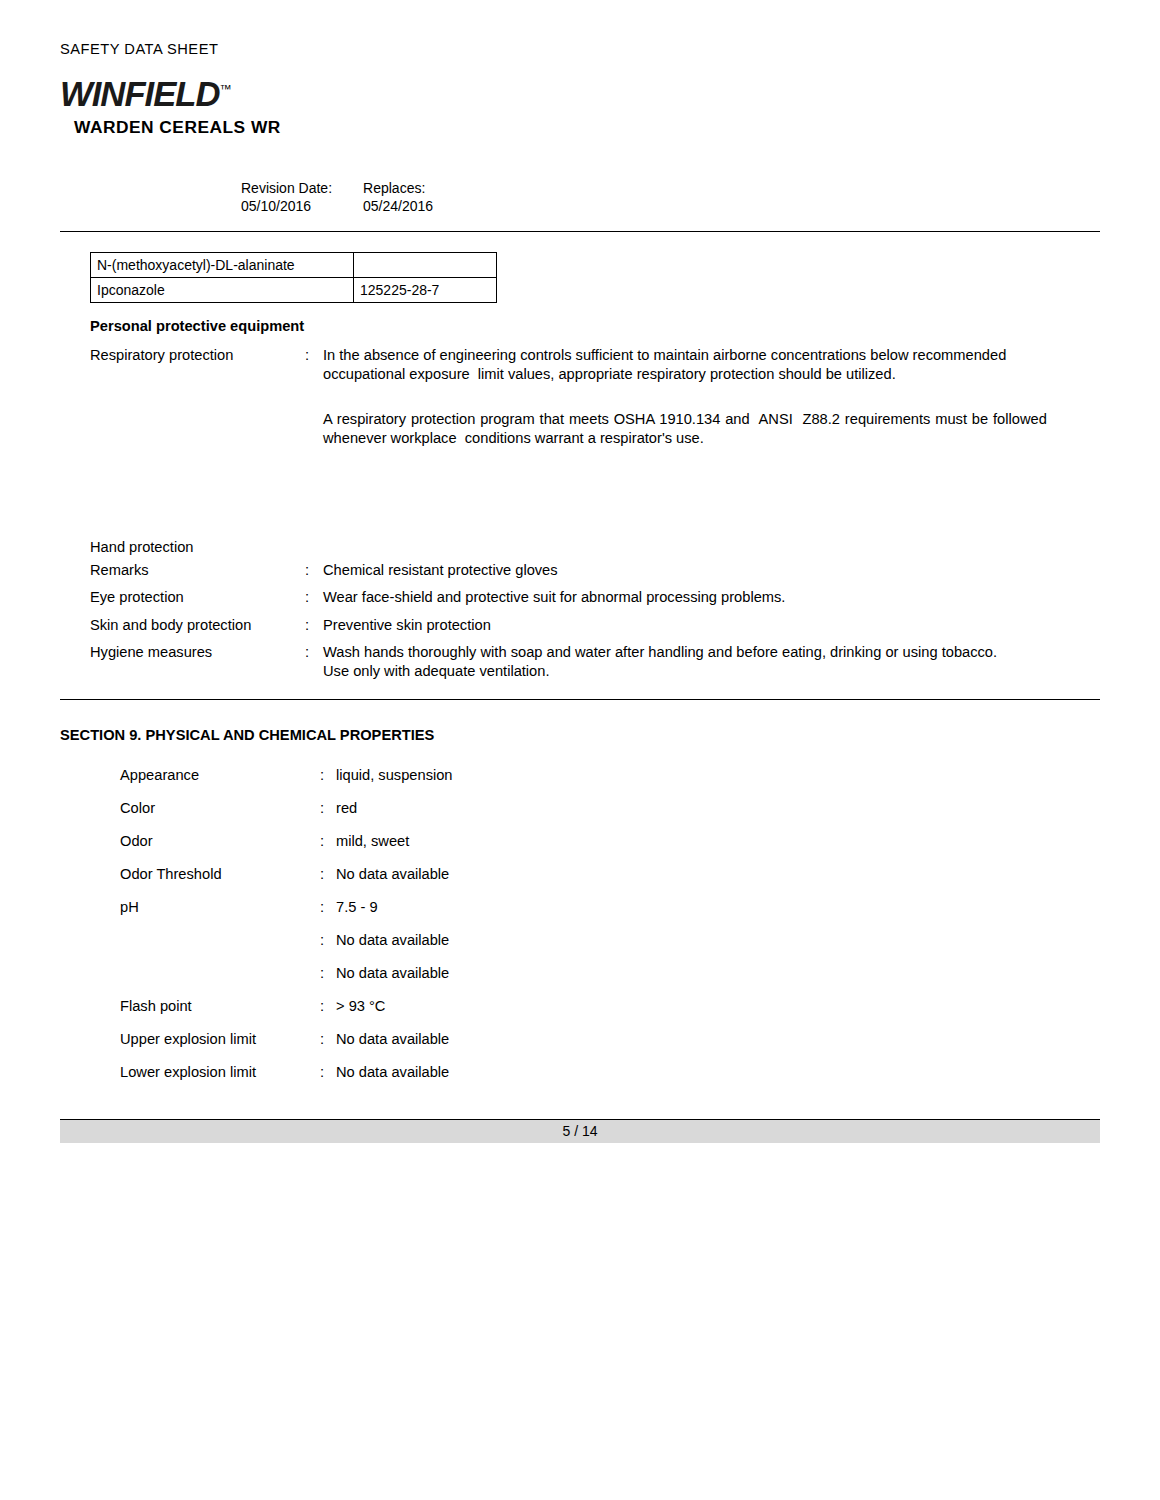SAFETY DATA SHEET
WIN FIELD™
WARDEN CEREALS WR
| Revision Date: 05/10/2016 | Replaces: 05/24/2016 |
| N-(methoxyacetyl)-DL-alaninate | |
| Ipconazole | 125225-28-7 |
Personal protective equipment
| Respiratory protection | : | In the absence of engineering controls sufficient to maintain airborne concentrations below recommended occupational exposure limit values, appropriate respiratory protection should be utilized. |
| | | A respiratory protection program that meets OSHA 1910.134 and ANSI Z88.2 requirements must be followed whenever workplace conditions warrant a respirator's use. |
Hand protection
| Remarks | : | Chemical resistant protective gloves |
| Eye protection | : | Wear face-shield and protective suit for abnormal processing problems. |
| Skin and body protection | : | Preventive skin protection |
| Hygiene measures | : | Wash hands thoroughly with soap and water after handling and before eating, drinking or using tobacco. Use only with adequate ventilation. |
SECTION 9. PHYSICAL AND CHEMICAL PROPERTIES
| Appearance | : | liquid, suspension |
| Color | : | red |
| Odor | : | mild, sweet |
| Odor Threshold | : | No data available |
| pH | : | 7.5 - 9 |
| | : | No data available |
| | : | No data available |
| Flash point | : | > 93 °C |
| Upper explosion limit | : | No data available |
| Lower explosion limit | : | No data available |
5 / 14